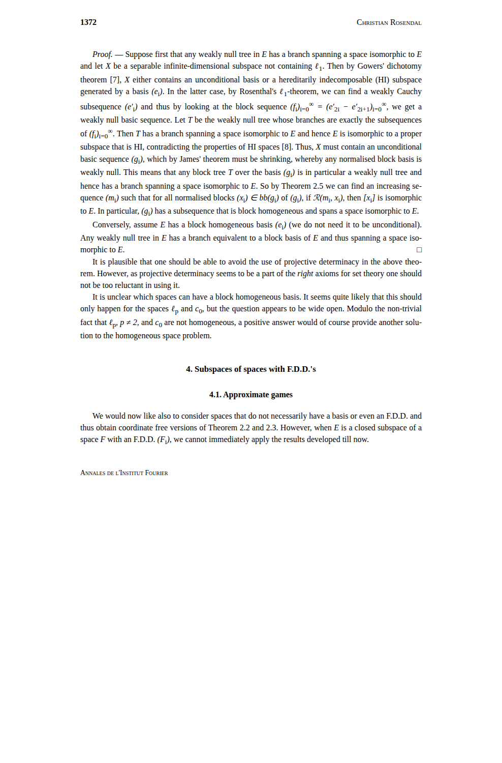1372 Christian Rosendal
Proof. — Suppose first that any weakly null tree in E has a branch spanning a space isomorphic to E and let X be a separable infinite-dimensional subspace not containing ℓ1. Then by Gowers' dichotomy theorem [7], X either contains an unconditional basis or a hereditarily indecomposable (HI) subspace generated by a basis (ei). In the latter case, by Rosenthal's ℓ1-theorem, we can find a weakly Cauchy subsequence (e′i) and thus by looking at the block sequence (fi)i=0∞ = (e′2i − e′2i+1)i=0∞, we get a weakly null basic sequence. Let T be the weakly null tree whose branches are exactly the subsequences of (fi)i=0∞. Then T has a branch spanning a space isomorphic to E and hence E is isomorphic to a proper subspace that is HI, contradicting the properties of HI spaces [8]. Thus, X must contain an unconditional basic sequence (gi), which by James' theorem must be shrinking, whereby any normalised block basis is weakly null. This means that any block tree T over the basis (gi) is in particular a weakly null tree and hence has a branch spanning a space isomorphic to E. So by Theorem 2.5 we can find an increasing sequence (mi) such that for all normalised blocks (xi) ∈ bb(gi) of (gi), if ℛ(mi, xi), then [xi] is isomorphic to E. In particular, (gi) has a subsequence that is block homogeneous and spans a space isomorphic to E.
Conversely, assume E has a block homogeneous basis (ei) (we do not need it to be unconditional). Any weakly null tree in E has a branch equivalent to a block basis of E and thus spanning a space isomorphic to E. □
It is plausible that one should be able to avoid the use of projective determinacy in the above theorem. However, as projective determinacy seems to be a part of the right axioms for set theory one should not be too reluctant in using it.
It is unclear which spaces can have a block homogeneous basis. It seems quite likely that this should only happen for the spaces ℓp and c0, but the question appears to be wide open. Modulo the non-trivial fact that ℓp, p ≠ 2, and c0 are not homogeneous, a positive answer would of course provide another solution to the homogeneous space problem.
4. Subspaces of spaces with F.D.D.'s
4.1. Approximate games
We would now like also to consider spaces that do not necessarily have a basis or even an F.D.D. and thus obtain coordinate free versions of Theorem 2.2 and 2.3. However, when E is a closed subspace of a space F with an F.D.D. (Fi), we cannot immediately apply the results developed till now.
Annales de l'Institut Fourier